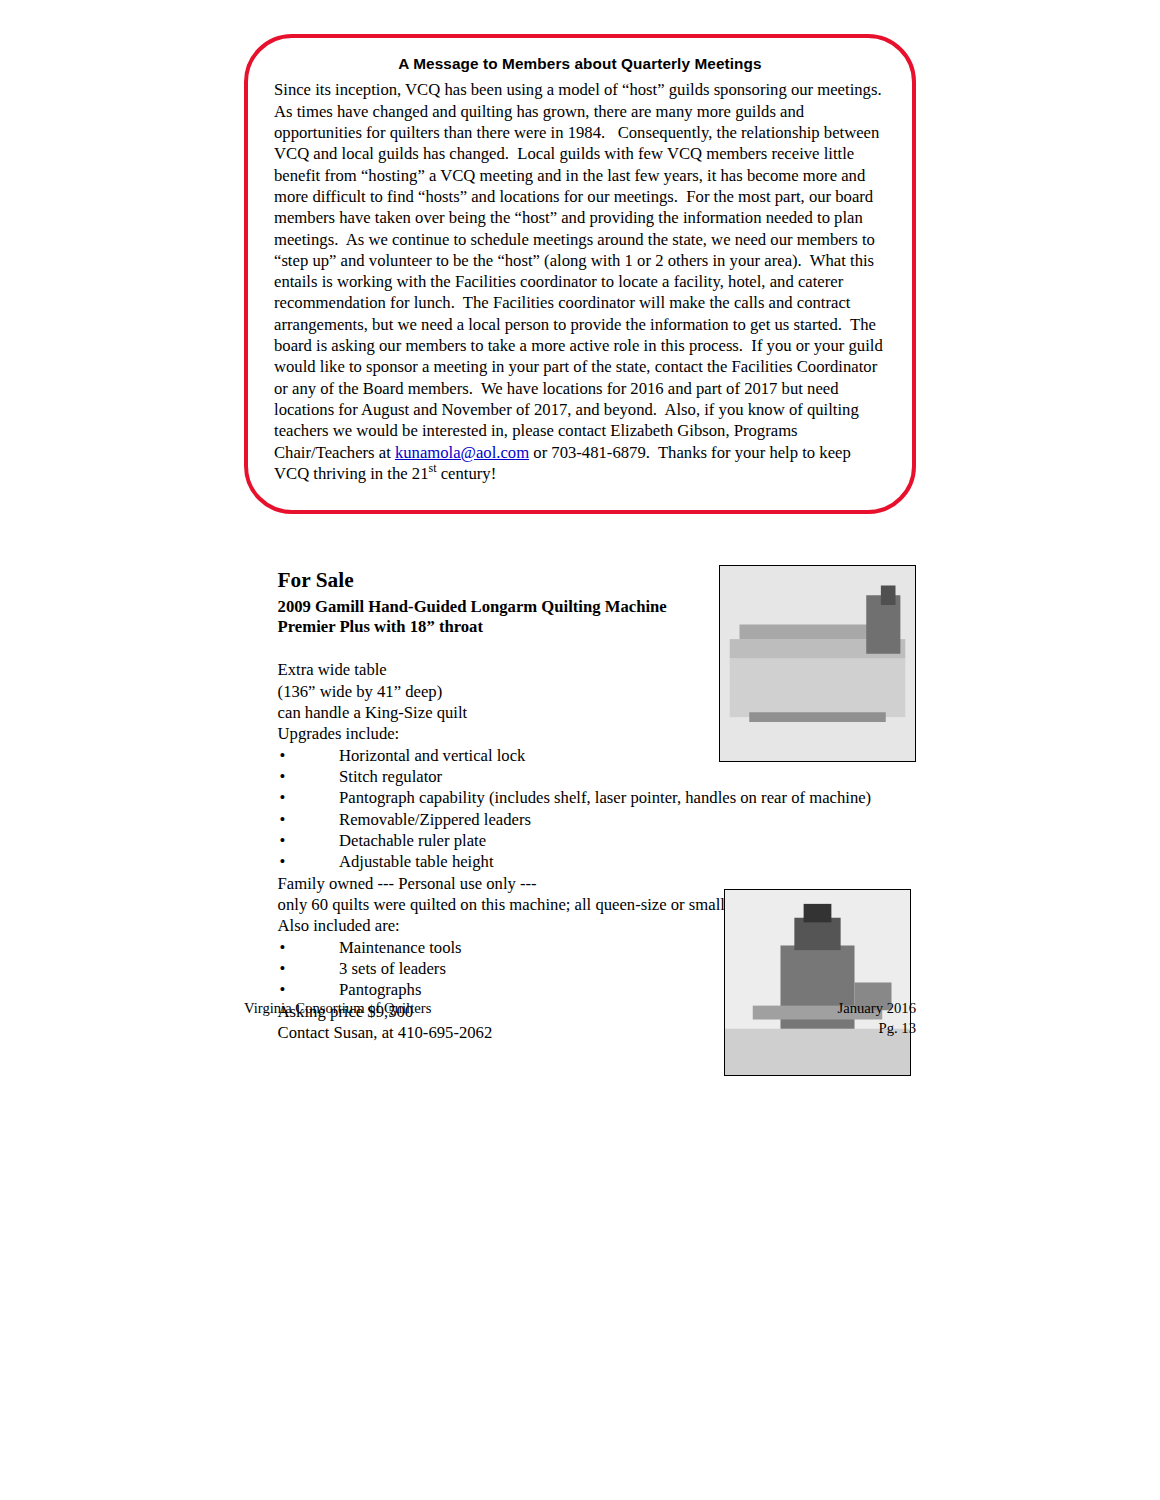A Message to Members about Quarterly Meetings
Since its inception, VCQ has been using a model of “host” guilds sponsoring our meetings. As times have changed and quilting has grown, there are many more guilds and opportunities for quilters than there were in 1984. Consequently, the relationship between VCQ and local guilds has changed. Local guilds with few VCQ members receive little benefit from “hosting” a VCQ meeting and in the last few years, it has become more and more difficult to find “hosts” and locations for our meetings. For the most part, our board members have taken over being the “host” and providing the information needed to plan meetings. As we continue to schedule meetings around the state, we need our members to “step up” and volunteer to be the “host” (along with 1 or 2 others in your area). What this entails is working with the Facilities coordinator to locate a facility, hotel, and caterer recommendation for lunch. The Facilities coordinator will make the calls and contract arrangements, but we need a local person to provide the information to get us started. The board is asking our members to take a more active role in this process. If you or your guild would like to sponsor a meeting in your part of the state, contact the Facilities Coordinator or any of the Board members. We have locations for 2016 and part of 2017 but need locations for August and November of 2017, and beyond. Also, if you know of quilting teachers we would be interested in, please contact Elizabeth Gibson, Programs Chair/Teachers at kunamola@aol.com or 703-481-6879. Thanks for your help to keep VCQ thriving in the 21st century!
For Sale
2009 Gamill Hand-Guided Longarm Quilting Machine
Premier Plus with 18” throat
Extra wide table
(136” wide by 41” deep)
can handle a King-Size quilt
Upgrades include:
Horizontal and vertical lock
Stitch regulator
Pantograph capability (includes shelf, laser pointer, handles on rear of machine)
Removable/Zippered leaders
Detachable ruler plate
Adjustable table height
Family owned --- Personal use only ---
only 60 quilts were quilted on this machine; all queen-size or smaller
Also included are:
Maintenance tools
3 sets of leaders
Pantographs
Asking price $9,500
Contact Susan, at 410-695-2062
Virginia Consortium of Quilters
January 2016
Pg. 13